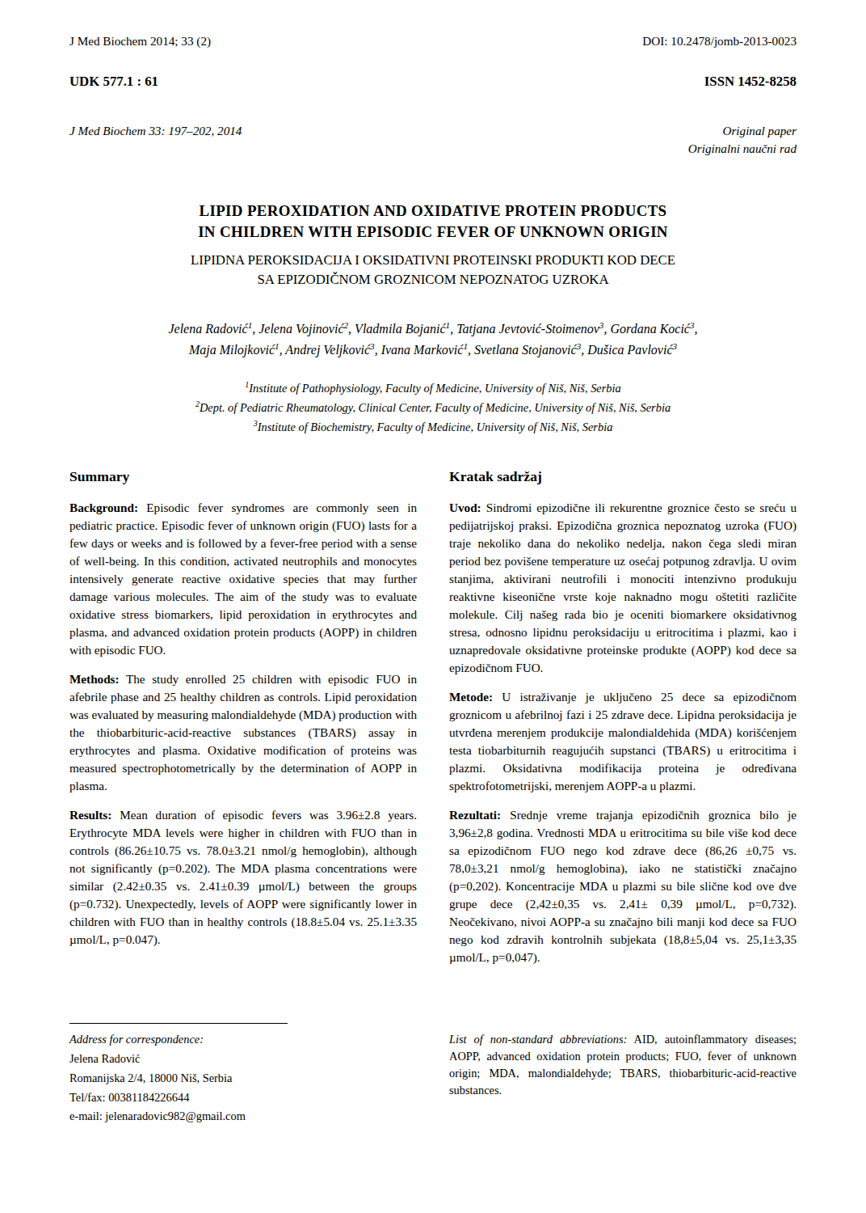J Med Biochem 2014; 33 (2) DOI: 10.2478/jomb-2013-0023
UDK 577.1 : 61 ISSN 1452-8258
J Med Biochem 33: 197–202, 2014 Original paper
Originalni naučni rad
LIPID PEROXIDATION AND OXIDATIVE PROTEIN PRODUCTS
IN CHILDREN WITH EPISODIC FEVER OF UNKNOWN ORIGIN
LIPIDNA PEROKSIDACIJA I OKSIDATIVNI PROTEINSKI PRODUKTI KOD DECE
SA EPIZODIČNOM GROZNICOM NEPOZNATOG UZROKA
Jelena Radović1, Jelena Vojinović2, Vladmila Bojanić1, Tatjana Jevtović-Stoimenov3, Gordana Kocić3,
Maja Milojković1, Andrej Veljković3, Ivana Marković1, Svetlana Stojanović3, Dušica Pavlović3
1Institute of Pathophysiology, Faculty of Medicine, University of Niš, Niš, Serbia
2Dept. of Pediatric Rheumatology, Clinical Center, Faculty of Medicine, University of Niš, Niš, Serbia
3Institute of Biochemistry, Faculty of Medicine, University of Niš, Niš, Serbia
Summary
Background: Episodic fever syndromes are commonly seen in pediatric practice. Episodic fever of unknown origin (FUO) lasts for a few days or weeks and is followed by a fever-free period with a sense of well-being. In this condition, activated neutrophils and monocytes intensively generate reactive oxidative species that may further damage various molecules. The aim of the study was to evaluate oxidative stress biomarkers, lipid peroxidation in erythrocytes and plasma, and advanced oxidation protein products (AOPP) in children with episodic FUO.
Methods: The study enrolled 25 children with episodic FUO in afebrile phase and 25 healthy children as controls. Lipid peroxidation was evaluated by measuring malondialdehyde (MDA) production with the thiobarbituric-acid-reactive substances (TBARS) assay in erythrocytes and plasma. Oxidative modification of proteins was measured spectrophotometrically by the determination of AOPP in plasma.
Results: Mean duration of episodic fevers was 3.96±2.8 years. Erythrocyte MDA levels were higher in children with FUO than in controls (86.26±10.75 vs. 78.0±3.21 nmol/g hemoglobin), although not significantly (p=0.202). The MDA plasma concentrations were similar (2.42±0.35 vs. 2.41±0.39 µmol/L) between the groups (p=0.732). Unexpectedly, levels of AOPP were significantly lower in children with FUO than in healthy controls (18.8±5.04 vs. 25.1±3.35 µmol/L, p=0.047).
Kratak sadržaj
Uvod: Sindromi epizodične ili rekurentne groznice često se sreću u pedijatrijskoj praksi. Epizodična groznica nepoznatog uzroka (FUO) traje nekoliko dana do nekoliko nedelja, nakon čega sledi miran period bez povišene temperature uz osećaj potpunog zdravlja. U ovim stanjima, aktivirani neutrofili i monociti intenzivno produkuju reaktivne kiseonične vrste koje naknadno mogu oštetiti različite molekule. Cilj našeg rada bio je oceniti biomarkere oksidativnog stresa, odnosno lipidnu peroksidaciju u eritrocitima i plazmi, kao i uznapredovale oksidativne proteinske produkte (AOPP) kod dece sa epizodičnom FUO.
Metode: U istraživanje je uključeno 25 dece sa epizodičnom groznicom u afebrilnoj fazi i 25 zdrave dece. Lipidna peroksidacija je utvrđena merenjem produkcije malondialdehida (MDA) korišćenjem testa tiobarbiturnih reagujućih supstanci (TBARS) u eritrocitima i plazmi. Oksidativna modifikacija proteina je određivana spektrofotometrijski, merenjem AOPP-a u plazmi.
Rezultati: Srednje vreme trajanja epizodičnih groznica bilo je 3,96±2,8 godina. Vrednosti MDA u eritrocitima su bile više kod dece sa epizodičnom FUO nego kod zdrave dece (86,26 ±0,75 vs. 78,0±3,21 nmol/g hemoglobina), iako ne statistički značajno (p=0,202). Koncentracije MDA u plazmi su bile slične kod ove dve grupe dece (2,42±0,35 vs. 2,41± 0,39 µmol/L, p=0,732). Neočekivano, nivoi AOPP-a su značajno bili manji kod dece sa FUO nego kod zdravih kontrolnih subjekata (18,8±5,04 vs. 25,1±3,35 µmol/L, p=0,047).
Address for correspondence:
Jelena Radović
Romanijska 2/4, 18000 Niš, Serbia
Tel/fax: 00381184226644
e-mail: jelenaradovic982@gmail.com
List of non-standard abbreviations: AID, autoinflammatory diseases; AOPP, advanced oxidation protein products; FUO, fever of unknown origin; MDA, malondialdehyde; TBARS, thiobarbituric-acid-reactive substances.